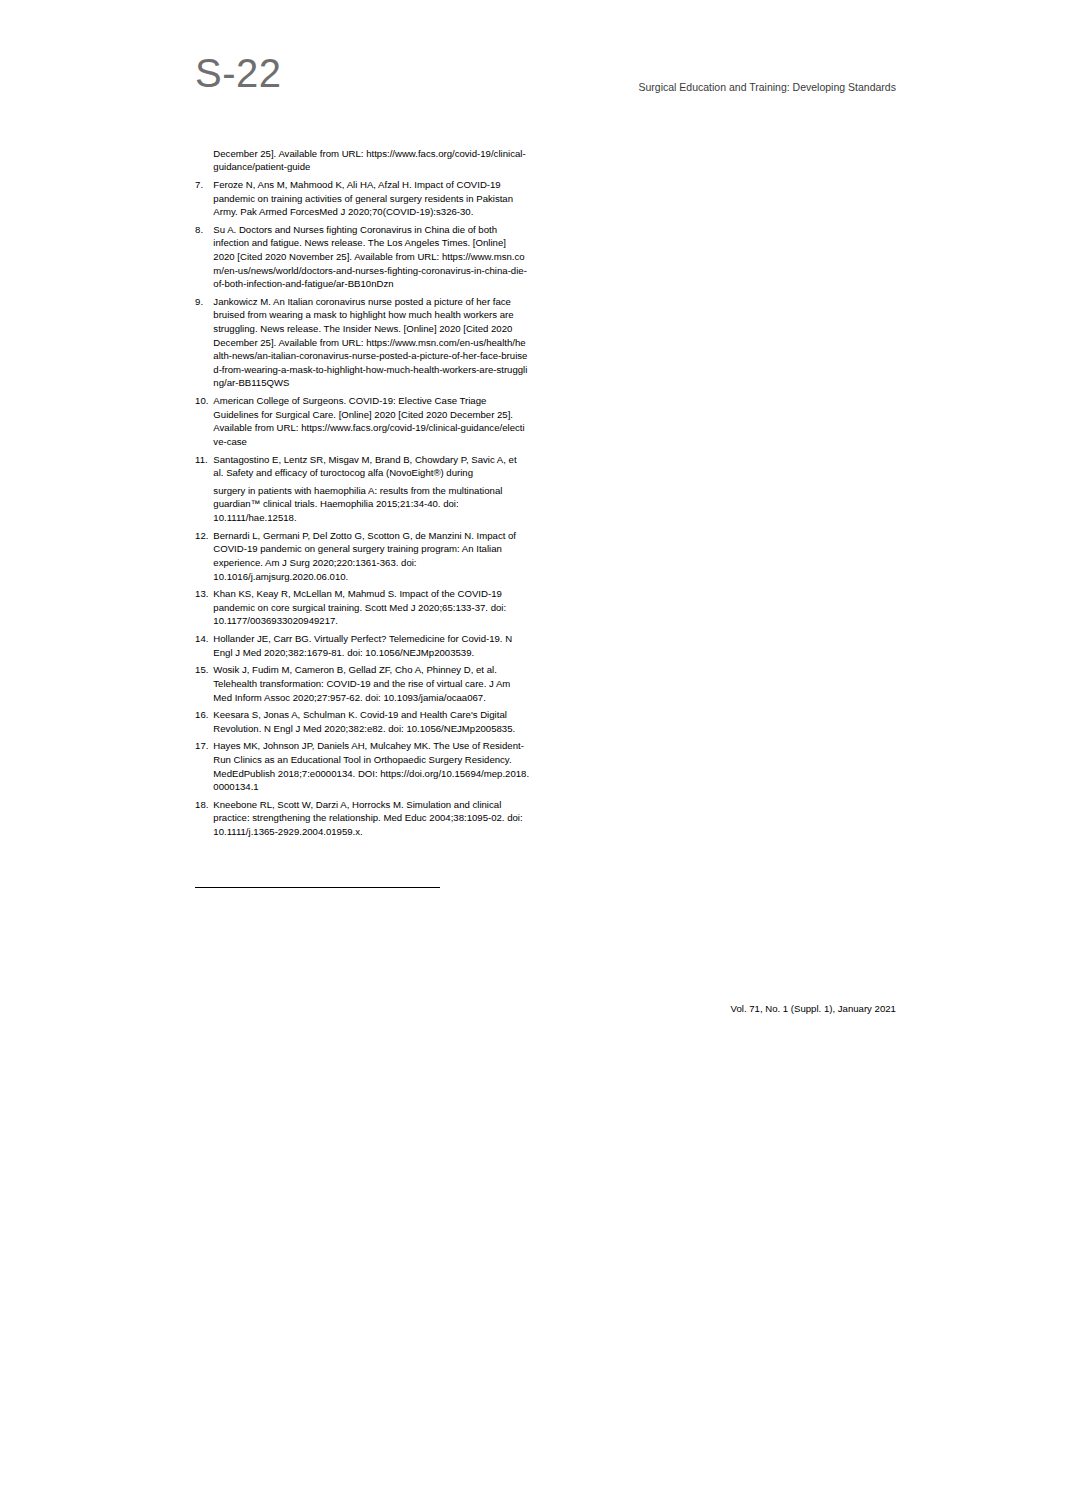S-22
Surgical Education and Training: Developing Standards
December 25]. Available from URL: https://www.facs.org/covid-19/clinical-guidance/patient-guide
7. Feroze N, Ans M, Mahmood K, Ali HA, Afzal H. Impact of COVID-19 pandemic on training activities of general surgery residents in Pakistan Army. Pak Armed ForcesMed J 2020;70(COVID-19):s326-30.
8. Su A. Doctors and Nurses fighting Coronavirus in China die of both infection and fatigue. News release. The Los Angeles Times. [Online] 2020 [Cited 2020 November 25]. Available from URL: https://www.msn.com/en-us/news/world/doctors-and-nurses-fighting-coronavirus-in-china-die-of-both-infection-and-fatigue/ar-BB10nDzn
9. Jankowicz M. An Italian coronavirus nurse posted a picture of her face bruised from wearing a mask to highlight how much health workers are struggling. News release. The Insider News. [Online] 2020 [Cited 2020 December 25]. Available from URL: https://www.msn.com/en-us/health/health-news/an-italian-coronavirus-nurse-posted-a-picture-of-her-face-bruised-from-wearing-a-mask-to-highlight-how-much-health-workers-are-struggling/ar-BB115QWS
10. American College of Surgeons. COVID-19: Elective Case Triage Guidelines for Surgical Care. [Online] 2020 [Cited 2020 December 25]. Available from URL: https://www.facs.org/covid-19/clinical-guidance/elective-case
11. Santagostino E, Lentz SR, Misgav M, Brand B, Chowdary P, Savic A, et al. Safety and efficacy of turoctocog alfa (NovoEight®) during
surgery in patients with haemophilia A: results from the multinational guardian™ clinical trials. Haemophilia 2015;21:34-40. doi: 10.1111/hae.12518.
12. Bernardi L, Germani P, Del Zotto G, Scotton G, de Manzini N. Impact of COVID-19 pandemic on general surgery training program: An Italian experience. Am J Surg 2020;220:1361-363. doi: 10.1016/j.amjsurg.2020.06.010.
13. Khan KS, Keay R, McLellan M, Mahmud S. Impact of the COVID-19 pandemic on core surgical training. Scott Med J 2020;65:133-37. doi: 10.1177/0036933020949217.
14. Hollander JE, Carr BG. Virtually Perfect? Telemedicine for Covid-19. N Engl J Med 2020;382:1679-81. doi: 10.1056/NEJMp2003539.
15. Wosik J, Fudim M, Cameron B, Gellad ZF, Cho A, Phinney D, et al. Telehealth transformation: COVID-19 and the rise of virtual care. J Am Med Inform Assoc 2020;27:957-62. doi: 10.1093/jamia/ocaa067.
16. Keesara S, Jonas A, Schulman K. Covid-19 and Health Care's Digital Revolution. N Engl J Med 2020;382:e82. doi: 10.1056/NEJMp2005835.
17. Hayes MK, Johnson JP, Daniels AH, Mulcahey MK. The Use of Resident-Run Clinics as an Educational Tool in Orthopaedic Surgery Residency. MedEdPublish 2018;7:e0000134. DOI: https://doi.org/10.15694/mep.2018.0000134.1
18. Kneebone RL, Scott W, Darzi A, Horrocks M. Simulation and clinical practice: strengthening the relationship. Med Educ 2004;38:1095-02. doi: 10.1111/j.1365-2929.2004.01959.x.
Vol. 71, No. 1 (Suppl. 1), January 2021